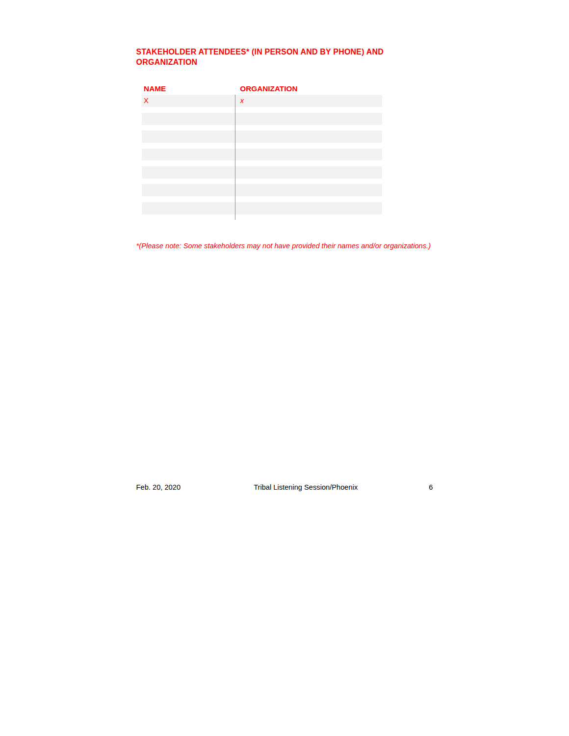Stakeholder Attendees* (In Person and by Phone) and Organization
| NAME | ORGANIZATION |
| --- | --- |
| X | x |
*(Please note: Some stakeholders may not have provided their names and/or organizations.)
Feb. 20, 2020
Tribal Listening Session/Phoenix
6